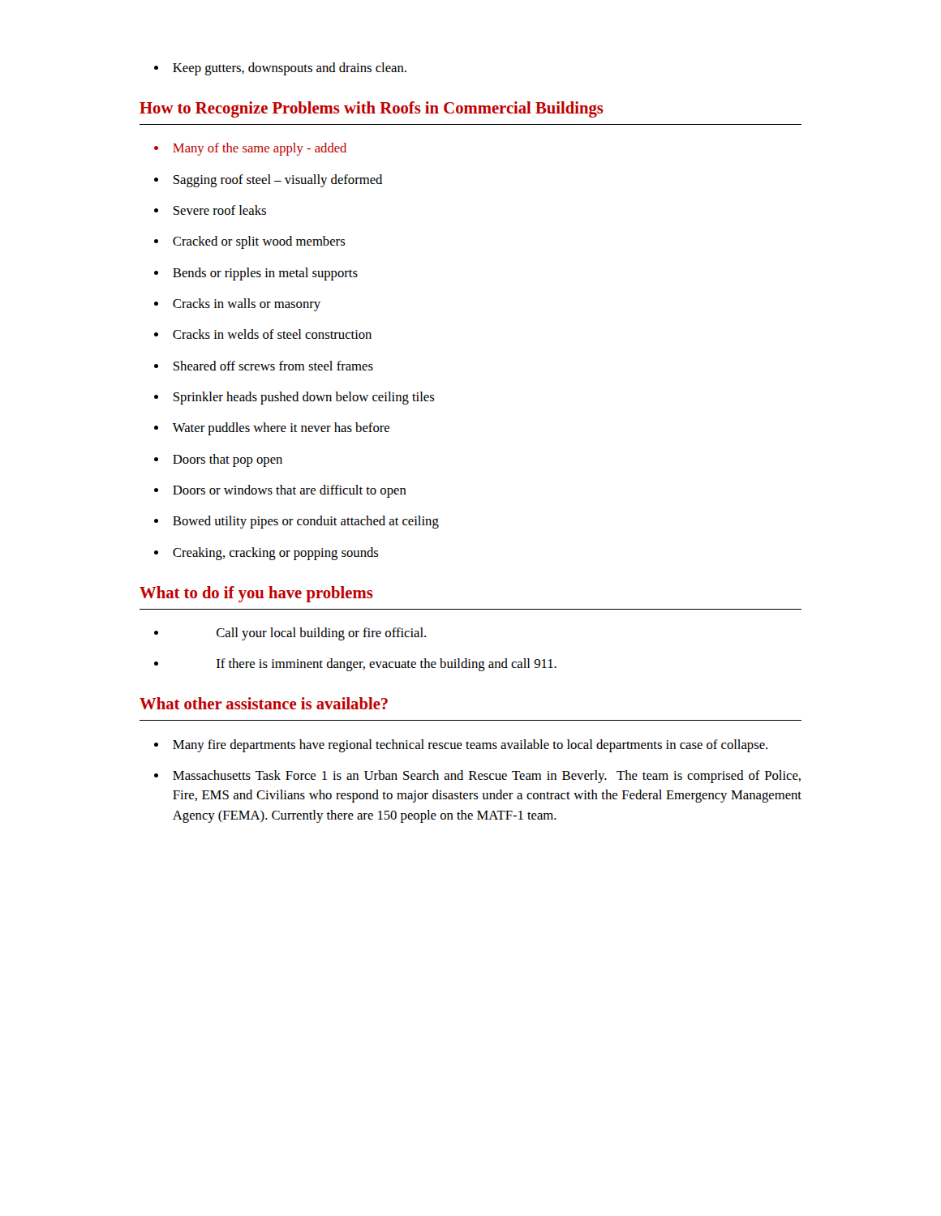Keep gutters, downspouts and drains clean.
How to Recognize Problems with Roofs in Commercial Buildings
Many of the same apply - added
Sagging roof steel – visually deformed
Severe roof leaks
Cracked or split wood members
Bends or ripples in metal supports
Cracks in walls or masonry
Cracks in welds of steel construction
Sheared off screws from steel frames
Sprinkler heads pushed down below ceiling tiles
Water puddles where it never has before
Doors that pop open
Doors or windows that are difficult to open
Bowed utility pipes or conduit attached at ceiling
Creaking, cracking or popping sounds
What to do if you have problems
Call your local building or fire official.
If there is imminent danger, evacuate the building and call 911.
What other assistance is available?
Many fire departments have regional technical rescue teams available to local departments in case of collapse.
Massachusetts Task Force 1 is an Urban Search and Rescue Team in Beverly. The team is comprised of Police, Fire, EMS and Civilians who respond to major disasters under a contract with the Federal Emergency Management Agency (FEMA). Currently there are 150 people on the MATF-1 team.